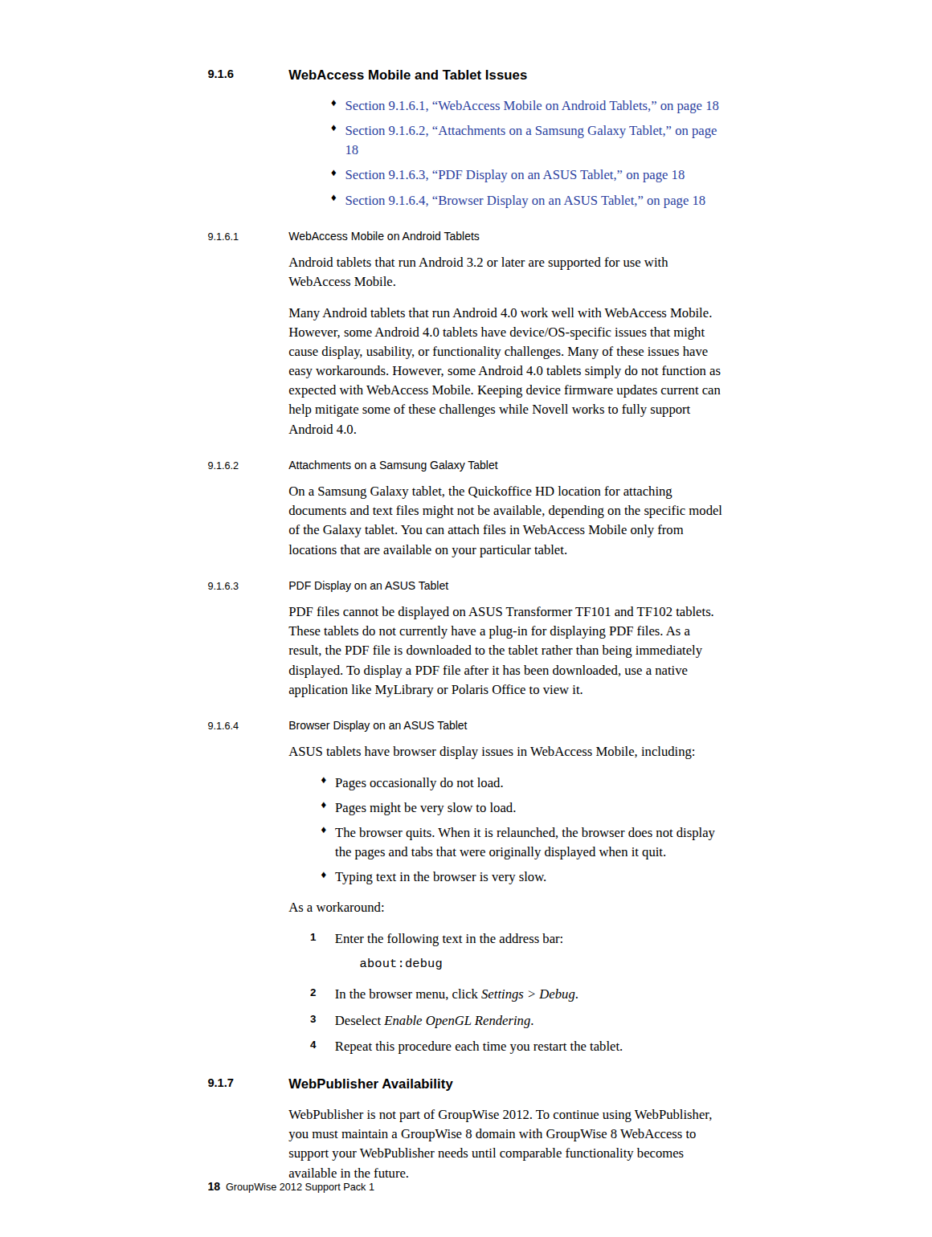9.1.6
WebAccess Mobile and Tablet Issues
Section 9.1.6.1, “WebAccess Mobile on Android Tablets,” on page 18
Section 9.1.6.2, “Attachments on a Samsung Galaxy Tablet,” on page 18
Section 9.1.6.3, “PDF Display on an ASUS Tablet,” on page 18
Section 9.1.6.4, “Browser Display on an ASUS Tablet,” on page 18
9.1.6.1
WebAccess Mobile on Android Tablets
Android tablets that run Android 3.2 or later are supported for use with WebAccess Mobile.
Many Android tablets that run Android 4.0 work well with WebAccess Mobile. However, some Android 4.0 tablets have device/OS-specific issues that might cause display, usability, or functionality challenges. Many of these issues have easy workarounds. However, some Android 4.0 tablets simply do not function as expected with WebAccess Mobile. Keeping device firmware updates current can help mitigate some of these challenges while Novell works to fully support Android 4.0.
9.1.6.2
Attachments on a Samsung Galaxy Tablet
On a Samsung Galaxy tablet, the Quickoffice HD location for attaching documents and text files might not be available, depending on the specific model of the Galaxy tablet. You can attach files in WebAccess Mobile only from locations that are available on your particular tablet.
9.1.6.3
PDF Display on an ASUS Tablet
PDF files cannot be displayed on ASUS Transformer TF101 and TF102 tablets. These tablets do not currently have a plug-in for displaying PDF files. As a result, the PDF file is downloaded to the tablet rather than being immediately displayed. To display a PDF file after it has been downloaded, use a native application like MyLibrary or Polaris Office to view it.
9.1.6.4
Browser Display on an ASUS Tablet
ASUS tablets have browser display issues in WebAccess Mobile, including:
Pages occasionally do not load.
Pages might be very slow to load.
The browser quits. When it is relaunched, the browser does not display the pages and tabs that were originally displayed when it quit.
Typing text in the browser is very slow.
As a workaround:
Enter the following text in the address bar:
about:debug
In the browser menu, click Settings > Debug.
Deselect Enable OpenGL Rendering.
Repeat this procedure each time you restart the tablet.
9.1.7
WebPublisher Availability
WebPublisher is not part of GroupWise 2012. To continue using WebPublisher, you must maintain a GroupWise 8 domain with GroupWise 8 WebAccess to support your WebPublisher needs until comparable functionality becomes available in the future.
18 GroupWise 2012 Support Pack 1